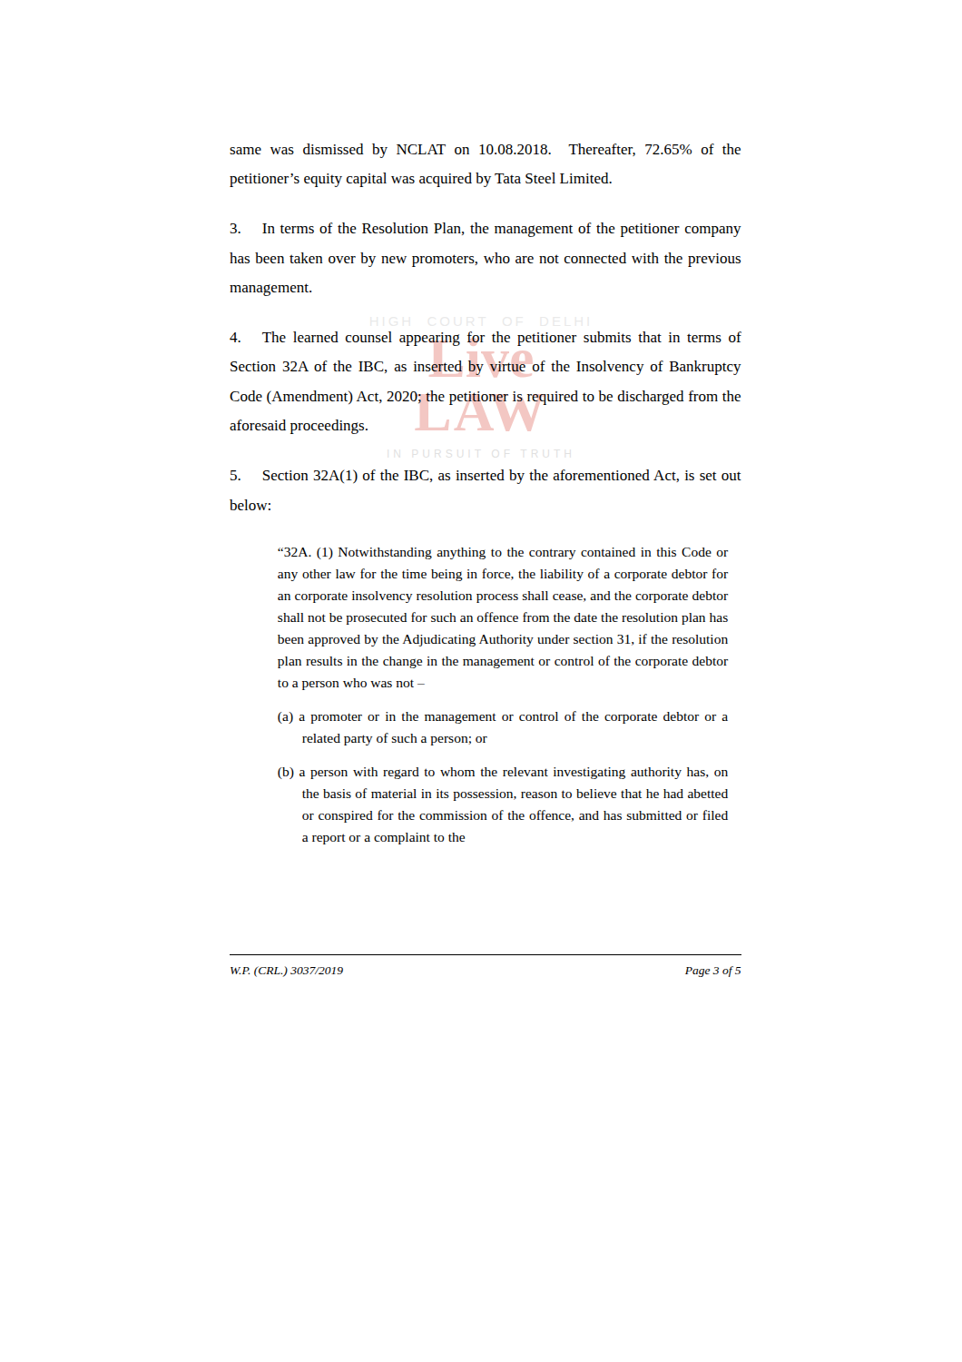HIGH COURT OF DELHI
Live
LAW
IN PURSUIT OF TRUTH
same was dismissed by NCLAT on 10.08.2018. Thereafter, 72.65% of the petitioner’s equity capital was acquired by Tata Steel Limited.
3. In terms of the Resolution Plan, the management of the petitioner company has been taken over by new promoters, who are not connected with the previous management.
4. The learned counsel appearing for the petitioner submits that in terms of Section 32A of the IBC, as inserted by virtue of the Insolvency of Bankruptcy Code (Amendment) Act, 2020; the petitioner is required to be discharged from the aforesaid proceedings.
5. Section 32A(1) of the IBC, as inserted by the aforementioned Act, is set out below:
“32A. (1) Notwithstanding anything to the contrary contained in this Code or any other law for the time being in force, the liability of a corporate debtor for an corporate insolvency resolution process shall cease, and the corporate debtor shall not be prosecuted for such an offence from the date the resolution plan has been approved by the Adjudicating Authority under section 31, if the resolution plan results in the change in the management or control of the corporate debtor to a person who was not –
(a) a promoter or in the management or control of the corporate debtor or a related party of such a person; or
(b) a person with regard to whom the relevant investigating authority has, on the basis of material in its possession, reason to believe that he had abetted or conspired for the commission of the offence, and has submitted or filed a report or a complaint to the
W.P. (CRL.) 3037/2019 Page 3 of 5